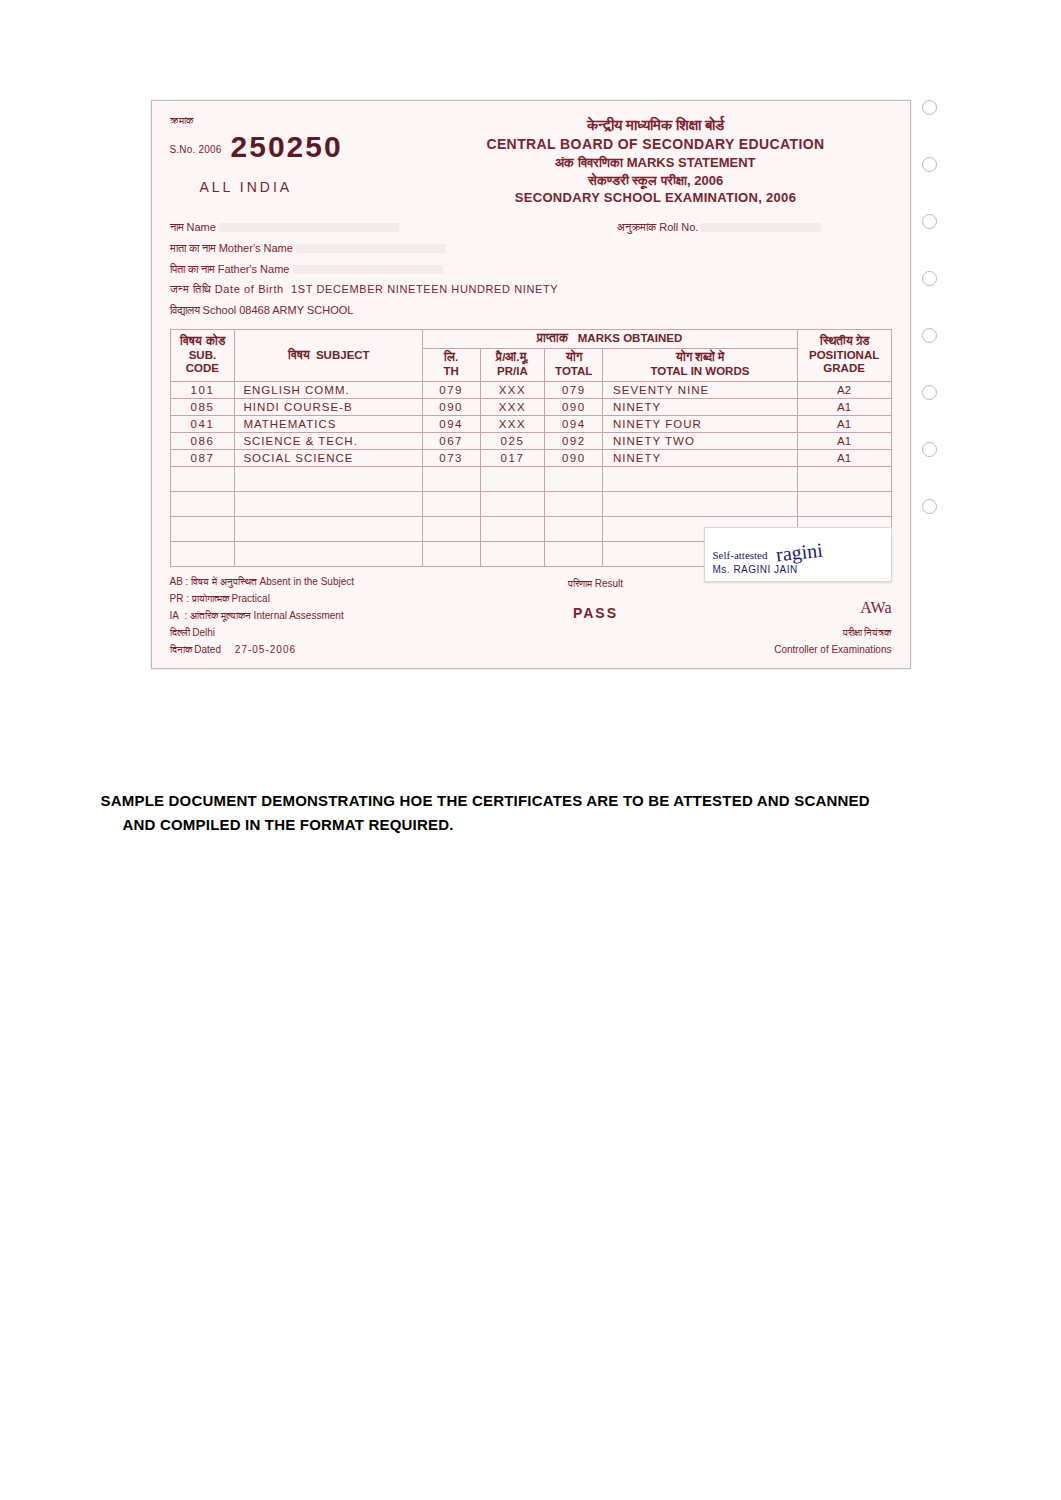क्रमांक
S.No. 2006 250250
ALL INDIA
केन्द्रीय माध्यमिक शिक्षा बोर्ड
CENTRAL BOARD OF SECONDARY EDUCATION
अंक विवरणिका MARKS STATEMENT
सेकण्डरी स्कूल परीक्षा, 2006
SECONDARY SCHOOL EXAMINATION, 2006
नाम Name
अनुक्रमांक Roll No.
माता का नाम Mother's Name
पिता का नाम Father's Name
जन्म तिथि Date of Birth 1ST DECEMBER NINETEEN HUNDRED NINETY
विद्यालय School 08468 ARMY SCHOOL
| विषय कोड SUB. CODE | विषय SUBJECT | प्राप्तांक MARKS OBTAINED | स्थितीय ग्रेड POSITIONAL GRADE |
| --- | --- | --- | --- |
| लि. TH | प्रै/आं.मू. PR/IA | योग TOTAL | योग शब्दों में TOTAL IN WORDS |
| 101 | ENGLISH COMM. | 079 | XXX | 079 | SEVENTY NINE | A2 |
| 085 | HINDI COURSE-B | 090 | XXX | 090 | NINETY | A1 |
| 041 | MATHEMATICS | 094 | XXX | 094 | NINETY FOUR | A1 |
| 086 | SCIENCE & TECH. | 067 | 025 | 092 | NINETY TWO | A1 |
| 087 | SOCIAL SCIENCE | 073 | 017 | 090 | NINETY | A1 |
Self-attested
ragini
Ms. RAGINI JAIN
AB : विषय में अनुपस्थित Absent in the Subject
PR : प्रायोगात्मक Practical
IA : आंतरिक मूल्यांकन Internal Assessment
दिल्ली Delhi
दिनांक Dated 27-05-2006
परिणाम Result
PASS
AWa
परीक्षा नियंत्रक
Controller of Examinations
SAMPLE DOCUMENT DEMONSTRATING HOE THE CERTIFICATES ARE TO BE ATTESTED AND SCANNED AND COMPILED IN THE FORMAT REQUIRED.